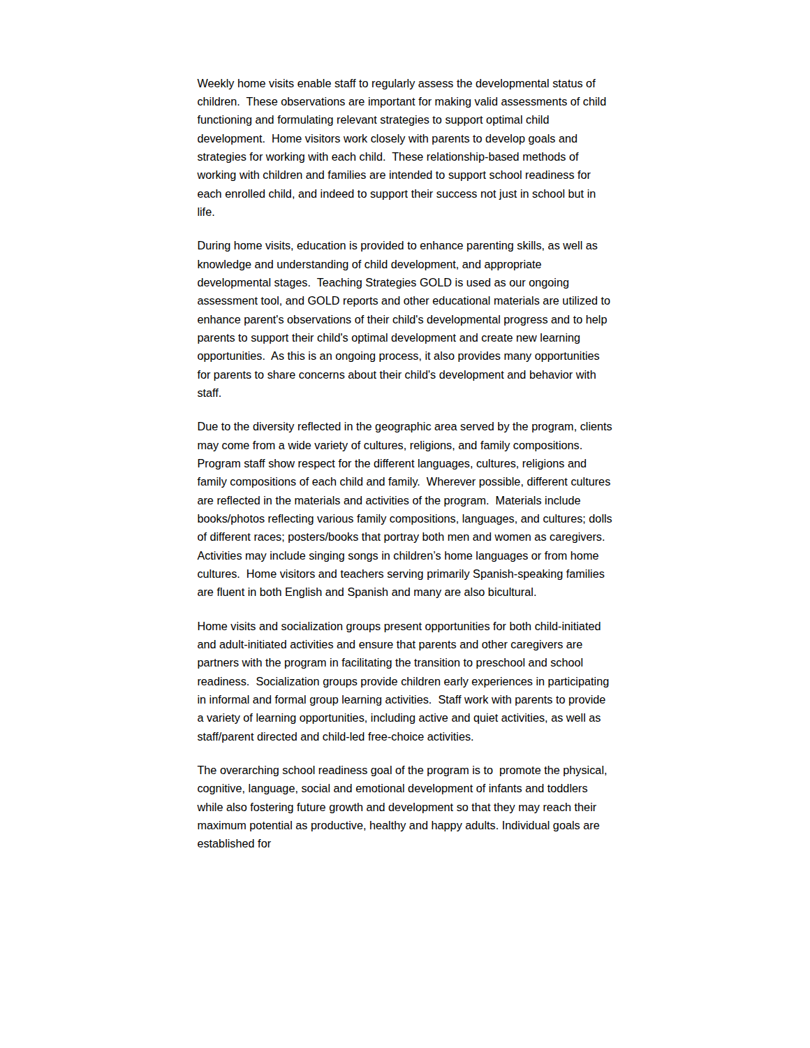Weekly home visits enable staff to regularly assess the developmental status of children. These observations are important for making valid assessments of child functioning and formulating relevant strategies to support optimal child development. Home visitors work closely with parents to develop goals and strategies for working with each child. These relationship-based methods of working with children and families are intended to support school readiness for each enrolled child, and indeed to support their success not just in school but in life.
During home visits, education is provided to enhance parenting skills, as well as knowledge and understanding of child development, and appropriate developmental stages. Teaching Strategies GOLD is used as our ongoing assessment tool, and GOLD reports and other educational materials are utilized to enhance parent's observations of their child's developmental progress and to help parents to support their child's optimal development and create new learning opportunities. As this is an ongoing process, it also provides many opportunities for parents to share concerns about their child's development and behavior with staff.
Due to the diversity reflected in the geographic area served by the program, clients may come from a wide variety of cultures, religions, and family compositions. Program staff show respect for the different languages, cultures, religions and family compositions of each child and family. Wherever possible, different cultures are reflected in the materials and activities of the program. Materials include books/photos reflecting various family compositions, languages, and cultures; dolls of different races; posters/books that portray both men and women as caregivers. Activities may include singing songs in children’s home languages or from home cultures. Home visitors and teachers serving primarily Spanish-speaking families are fluent in both English and Spanish and many are also bicultural.
Home visits and socialization groups present opportunities for both child-initiated and adult-initiated activities and ensure that parents and other caregivers are partners with the program in facilitating the transition to preschool and school readiness. Socialization groups provide children early experiences in participating in informal and formal group learning activities. Staff work with parents to provide a variety of learning opportunities, including active and quiet activities, as well as staff/parent directed and child-led free-choice activities.
The overarching school readiness goal of the program is to promote the physical, cognitive, language, social and emotional development of infants and toddlers while also fostering future growth and development so that they may reach their maximum potential as productive, healthy and happy adults. Individual goals are established for